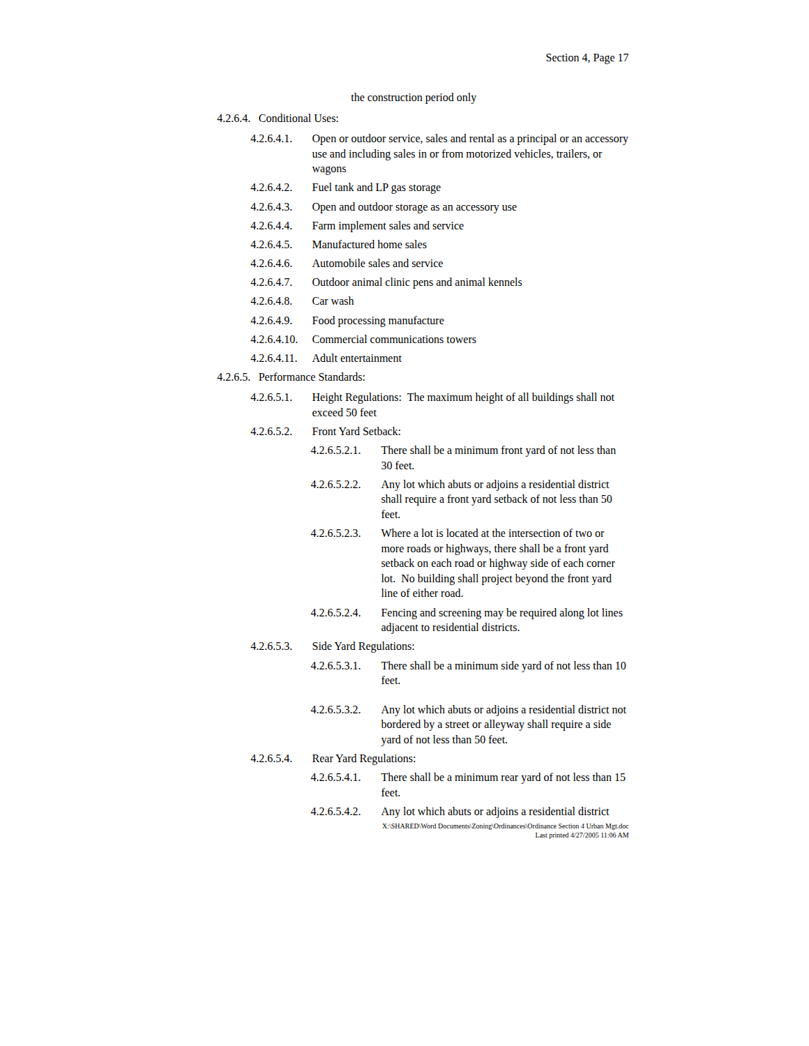Section 4, Page 17
the construction period only
4.2.6.4.
Conditional Uses:
4.2.6.4.1.
Open or outdoor service, sales and rental as a principal or an accessory use and including sales in or from motorized vehicles, trailers, or wagons
4.2.6.4.2.
Fuel tank and LP gas storage
4.2.6.4.3.
Open and outdoor storage as an accessory use
4.2.6.4.4.
Farm implement sales and service
4.2.6.4.5.
Manufactured home sales
4.2.6.4.6.
Automobile sales and service
4.2.6.4.7.
Outdoor animal clinic pens and animal kennels
4.2.6.4.8.
Car wash
4.2.6.4.9.
Food processing manufacture
4.2.6.4.10.
Commercial communications towers
4.2.6.4.11.
Adult entertainment
4.2.6.5.
Performance Standards:
4.2.6.5.1.
Height Regulations: The maximum height of all buildings shall not exceed 50 feet
4.2.6.5.2.
Front Yard Setback:
4.2.6.5.2.1.
There shall be a minimum front yard of not less than 30 feet.
4.2.6.5.2.2.
Any lot which abuts or adjoins a residential district shall require a front yard setback of not less than 50 feet.
4.2.6.5.2.3.
Where a lot is located at the intersection of two or more roads or highways, there shall be a front yard setback on each road or highway side of each corner lot. No building shall project beyond the front yard line of either road.
4.2.6.5.2.4.
Fencing and screening may be required along lot lines adjacent to residential districts.
4.2.6.5.3.
Side Yard Regulations:
4.2.6.5.3.1.
There shall be a minimum side yard of not less than 10 feet.
4.2.6.5.3.2.
Any lot which abuts or adjoins a residential district not bordered by a street or alleyway shall require a side yard of not less than 50 feet.
4.2.6.5.4.
Rear Yard Regulations:
4.2.6.5.4.1.
There shall be a minimum rear yard of not less than 15 feet.
4.2.6.5.4.2.
Any lot which abuts or adjoins a residential district
X:\SHARED\Word Documents\Zoning\Ordinances\Ordinance Section 4 Urban Mgt.doc
Last printed 4/27/2005 11:06 AM